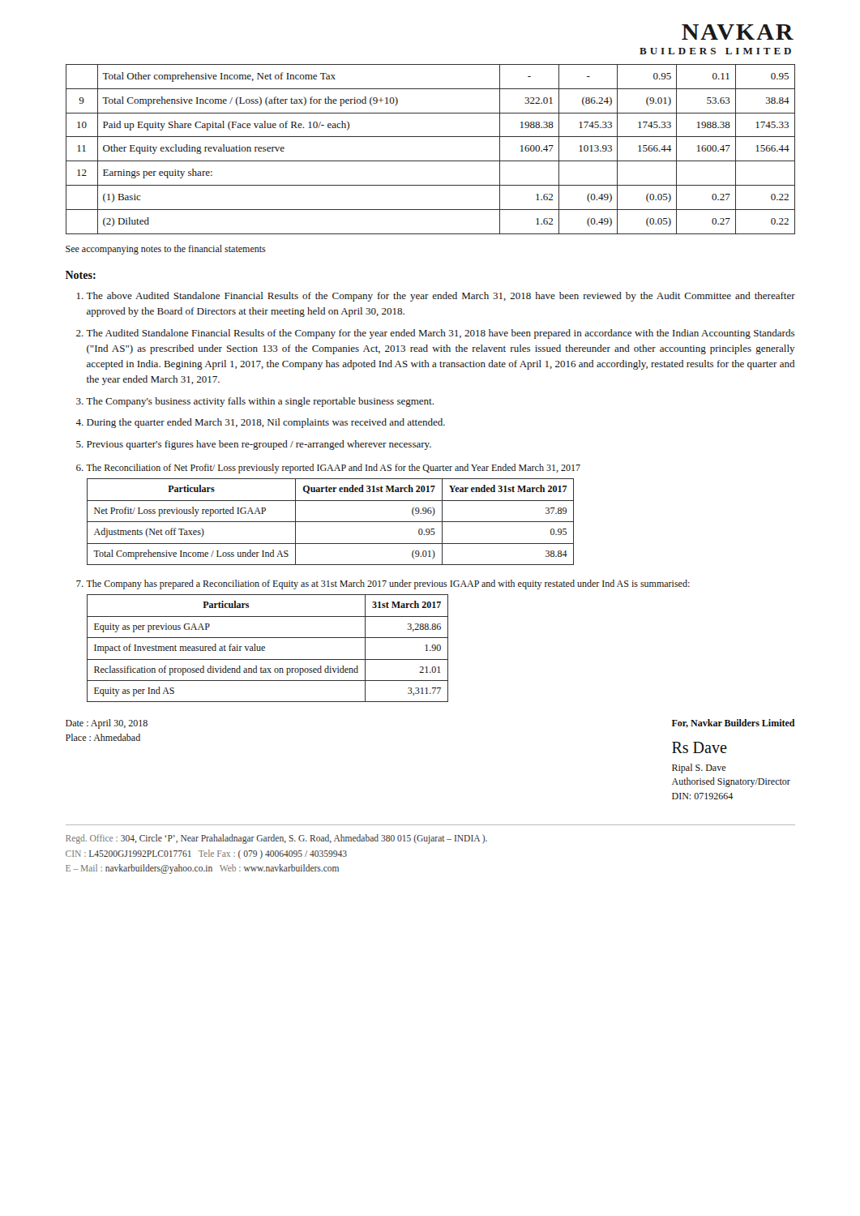NAVKAR
BUILDERS LIMITED
| | Total Other comprehensive Income, Net of Income Tax | - | - | 0.95 | 0.11 | 0.95 |
| 9 | Total Comprehensive Income / (Loss) (after tax) for the period (9+10) | 322.01 | (86.24) | (9.01) | 53.63 | 38.84 |
| 10 | Paid up Equity Share Capital (Face value of Re. 10/- each) | 1988.38 | 1745.33 | 1745.33 | 1988.38 | 1745.33 |
| 11 | Other Equity excluding revaluation reserve | 1600.47 | 1013.93 | 1566.44 | 1600.47 | 1566.44 |
| 12 | Earnings per equity share: | | | | | |
| | (1) Basic | 1.62 | (0.49) | (0.05) | 0.27 | 0.22 |
| | (2) Diluted | 1.62 | (0.49) | (0.05) | 0.27 | 0.22 |
See accompanying notes to the financial statements
Notes:
The above Audited Standalone Financial Results of the Company for the year ended March 31, 2018 have been reviewed by the Audit Committee and thereafter approved by the Board of Directors at their meeting held on April 30, 2018.
The Audited Standalone Financial Results of the Company for the year ended March 31, 2018 have been prepared in accordance with the Indian Accounting Standards ("Ind AS") as prescribed under Section 133 of the Companies Act, 2013 read with the relavent rules issued thereunder and other accounting principles generally accepted in India. Begining April 1, 2017, the Company has adpoted Ind AS with a transaction date of April 1, 2016 and accordingly, restated results for the quarter and the year ended March 31, 2017.
The Company's business activity falls within a single reportable business segment.
During the quarter ended March 31, 2018, Nil complaints was received and attended.
Previous quarter's figures have been re-grouped / re-arranged wherever necessary.
The Reconciliation of Net Profit/ Loss previously reported IGAAP and Ind AS for the Quarter and Year Ended March 31, 2017
| Particulars | Quarter ended 31st March 2017 | Year ended 31st March 2017 |
| --- | --- | --- |
| Net Profit/ Loss previously reported IGAAP | (9.96) | 37.89 |
| Adjustments (Net off Taxes) | 0.95 | 0.95 |
| Total Comprehensive Income / Loss under Ind AS | (9.01) | 38.84 |
The Company has prepared a Reconciliation of Equity as at 31st March 2017 under previous IGAAP and with equity restated under Ind AS is summarised:
| Particulars | 31st March 2017 |
| --- | --- |
| Equity as per previous GAAP | 3,288.86 |
| Impact of Investment measured at fair value | 1.90 |
| Reclassification of proposed dividend and tax on proposed dividend | 21.01 |
| Equity as per Ind AS | 3,311.77 |
Date : April 30, 2018
Place : Ahmedabad
For, Navkar Builders Limited
Rs Dave
Ripal S. Dave
Authorised Signatory/Director
DIN: 07192664
Regd. Office : 304, Circle ‘P’, Near Prahaladnagar Garden, S. G. Road, Ahmedabad 380 015 (Gujarat – INDIA ).
CIN : L45200GJ1992PLC017761 Tele Fax : ( 079 ) 40064095 / 40359943
E – Mail : navkarbuilders@yahoo.co.in Web : www.navkarbuilders.com